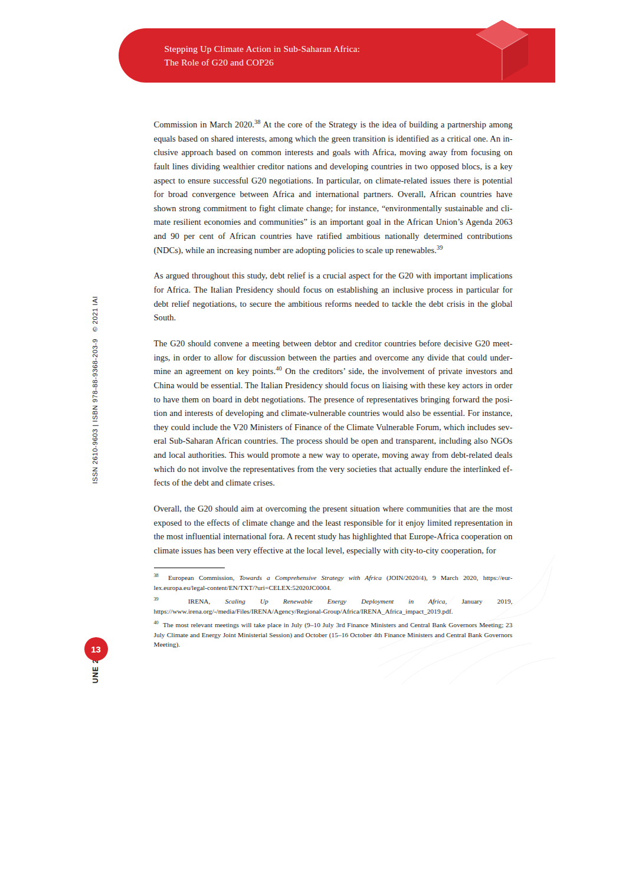Stepping Up Climate Action in Sub-Saharan Africa:
The Role of G20 and COP26
ISSN 2610-9603 | ISBN 978-88-9368-203-9 © 2021 IAI
IAI PAPERS 21 | 27 - JUNE 2021
13
Commission in March 2020.38 At the core of the Strategy is the idea of building a partnership among equals based on shared interests, among which the green transition is identified as a critical one. An inclusive approach based on common interests and goals with Africa, moving away from focusing on fault lines dividing wealthier creditor nations and developing countries in two opposed blocs, is a key aspect to ensure successful G20 negotiations. In particular, on climate-related issues there is potential for broad convergence between Africa and international partners. Overall, African countries have shown strong commitment to fight climate change; for instance, “environmentally sustainable and climate resilient economies and communities” is an important goal in the African Union’s Agenda 2063 and 90 per cent of African countries have ratified ambitious nationally determined contributions (NDCs), while an increasing number are adopting policies to scale up renewables.39
As argued throughout this study, debt relief is a crucial aspect for the G20 with important implications for Africa. The Italian Presidency should focus on establishing an inclusive process in particular for debt relief negotiations, to secure the ambitious reforms needed to tackle the debt crisis in the global South.
The G20 should convene a meeting between debtor and creditor countries before decisive G20 meetings, in order to allow for discussion between the parties and overcome any divide that could undermine an agreement on key points.40 On the creditors’ side, the involvement of private investors and China would be essential. The Italian Presidency should focus on liaising with these key actors in order to have them on board in debt negotiations. The presence of representatives bringing forward the position and interests of developing and climate-vulnerable countries would also be essential. For instance, they could include the V20 Ministers of Finance of the Climate Vulnerable Forum, which includes several Sub-Saharan African countries. The process should be open and transparent, including also NGOs and local authorities. This would promote a new way to operate, moving away from debt-related deals which do not involve the representatives from the very societies that actually endure the interlinked effects of the debt and climate crises.
Overall, the G20 should aim at overcoming the present situation where communities that are the most exposed to the effects of climate change and the least responsible for it enjoy limited representation in the most influential international fora. A recent study has highlighted that Europe-Africa cooperation on climate issues has been very effective at the local level, especially with city-to-city cooperation, for
38 European Commission, Towards a Comprehensive Strategy with Africa (JOIN/2020/4), 9 March 2020, https://eur-lex.europa.eu/legal-content/EN/TXT/?uri=CELEX:52020JC0004.
39 IRENA, Scaling Up Renewable Energy Deployment in Africa, January 2019, https://www.irena.org/-/media/Files/IRENA/Agency/Regional-Group/Africa/IRENA_Africa_impact_2019.pdf.
40 The most relevant meetings will take place in July (9–10 July 3rd Finance Ministers and Central Bank Governors Meeting; 23 July Climate and Energy Joint Ministerial Session) and October (15–16 October 4th Finance Ministers and Central Bank Governors Meeting).